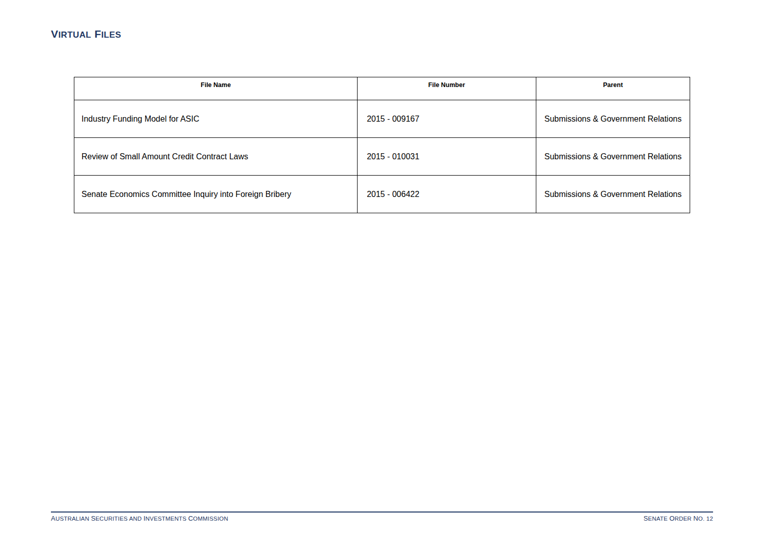VIRTUAL FILES
| File Name | File Number | Parent |
| --- | --- | --- |
| Industry Funding Model for ASIC | 2015 - 009167 | Submissions & Government Relations |
| Review of Small Amount Credit Contract Laws | 2015 - 010031 | Submissions & Government Relations |
| Senate Economics Committee Inquiry into Foreign Bribery | 2015 - 006422 | Submissions & Government Relations |
AUSTRALIAN SECURITIES AND INVESTMENTS COMMISSION
SENATE ORDER NO. 12